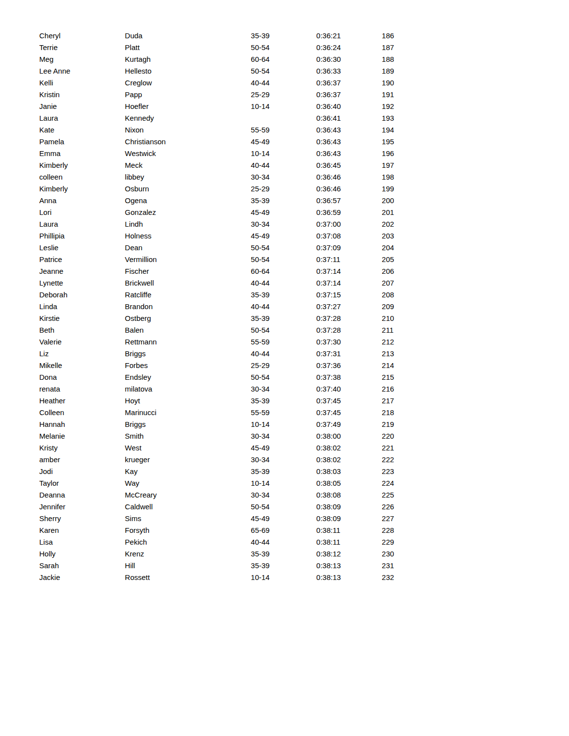| Cheryl | Duda | 35-39 | 0:36:21 | 186 |
| Terrie | Platt | 50-54 | 0:36:24 | 187 |
| Meg | Kurtagh | 60-64 | 0:36:30 | 188 |
| Lee Anne | Hellesto | 50-54 | 0:36:33 | 189 |
| Kelli | Creglow | 40-44 | 0:36:37 | 190 |
| Kristin | Papp | 25-29 | 0:36:37 | 191 |
| Janie | Hoefler | 10-14 | 0:36:40 | 192 |
| Laura | Kennedy | | 0:36:41 | 193 |
| Kate | Nixon | 55-59 | 0:36:43 | 194 |
| Pamela | Christianson | 45-49 | 0:36:43 | 195 |
| Emma | Westwick | 10-14 | 0:36:43 | 196 |
| Kimberly | Meck | 40-44 | 0:36:45 | 197 |
| colleen | libbey | 30-34 | 0:36:46 | 198 |
| Kimberly | Osburn | 25-29 | 0:36:46 | 199 |
| Anna | Ogena | 35-39 | 0:36:57 | 200 |
| Lori | Gonzalez | 45-49 | 0:36:59 | 201 |
| Laura | Lindh | 30-34 | 0:37:00 | 202 |
| Phillipia | Holness | 45-49 | 0:37:08 | 203 |
| Leslie | Dean | 50-54 | 0:37:09 | 204 |
| Patrice | Vermillion | 50-54 | 0:37:11 | 205 |
| Jeanne | Fischer | 60-64 | 0:37:14 | 206 |
| Lynette | Brickwell | 40-44 | 0:37:14 | 207 |
| Deborah | Ratcliffe | 35-39 | 0:37:15 | 208 |
| Linda | Brandon | 40-44 | 0:37:27 | 209 |
| Kirstie | Ostberg | 35-39 | 0:37:28 | 210 |
| Beth | Balen | 50-54 | 0:37:28 | 211 |
| Valerie | Rettmann | 55-59 | 0:37:30 | 212 |
| Liz | Briggs | 40-44 | 0:37:31 | 213 |
| Mikelle | Forbes | 25-29 | 0:37:36 | 214 |
| Dona | Endsley | 50-54 | 0:37:38 | 215 |
| renata | milatova | 30-34 | 0:37:40 | 216 |
| Heather | Hoyt | 35-39 | 0:37:45 | 217 |
| Colleen | Marinucci | 55-59 | 0:37:45 | 218 |
| Hannah | Briggs | 10-14 | 0:37:49 | 219 |
| Melanie | Smith | 30-34 | 0:38:00 | 220 |
| Kristy | West | 45-49 | 0:38:02 | 221 |
| amber | krueger | 30-34 | 0:38:02 | 222 |
| Jodi | Kay | 35-39 | 0:38:03 | 223 |
| Taylor | Way | 10-14 | 0:38:05 | 224 |
| Deanna | McCreary | 30-34 | 0:38:08 | 225 |
| Jennifer | Caldwell | 50-54 | 0:38:09 | 226 |
| Sherry | Sims | 45-49 | 0:38:09 | 227 |
| Karen | Forsyth | 65-69 | 0:38:11 | 228 |
| Lisa | Pekich | 40-44 | 0:38:11 | 229 |
| Holly | Krenz | 35-39 | 0:38:12 | 230 |
| Sarah | Hill | 35-39 | 0:38:13 | 231 |
| Jackie | Rossett | 10-14 | 0:38:13 | 232 |